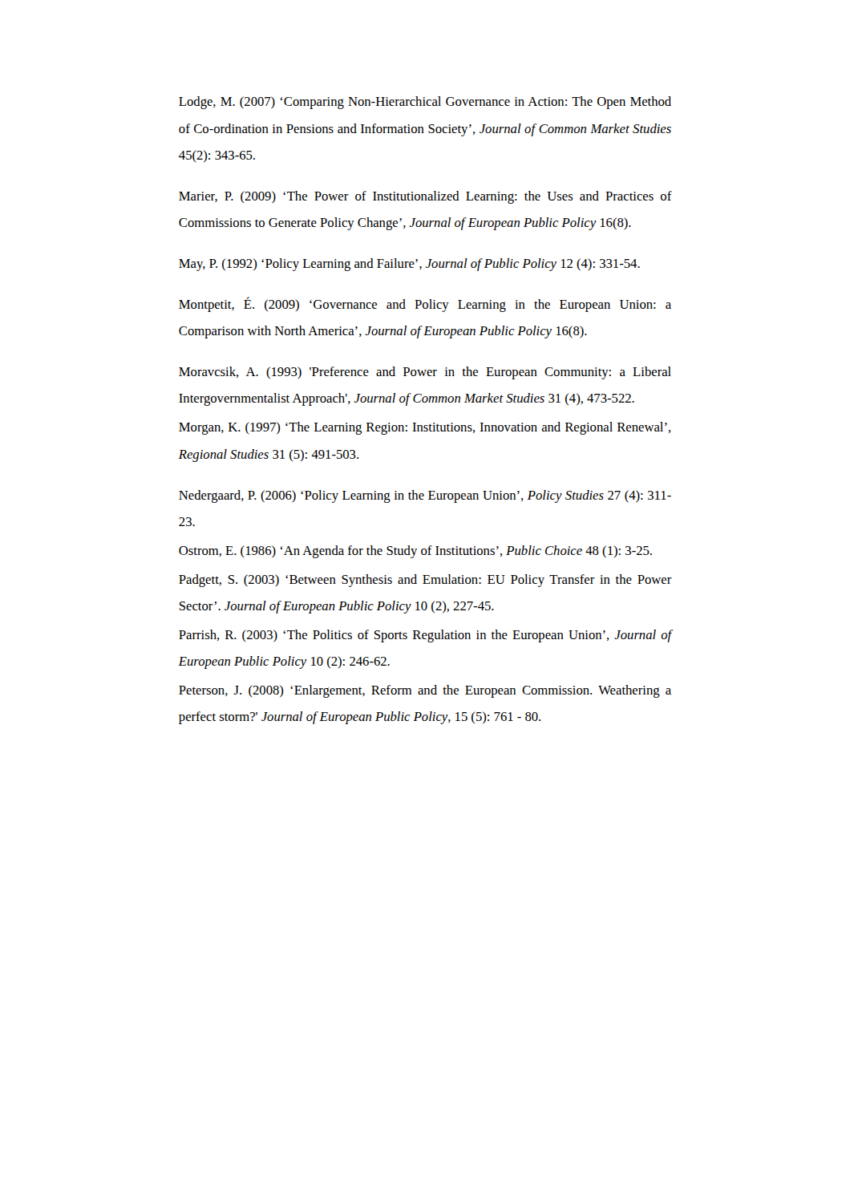Lodge, M. (2007) ‘Comparing Non-Hierarchical Governance in Action: The Open Method of Co-ordination in Pensions and Information Society’, Journal of Common Market Studies 45(2): 343-65.
Marier, P. (2009) ‘The Power of Institutionalized Learning: the Uses and Practices of Commissions to Generate Policy Change’, Journal of European Public Policy 16(8).
May, P. (1992) ‘Policy Learning and Failure’, Journal of Public Policy 12 (4): 331-54.
Montpetit, É. (2009) ‘Governance and Policy Learning in the European Union: a Comparison with North America’, Journal of European Public Policy 16(8).
Moravcsik, A. (1993) 'Preference and Power in the European Community: a Liberal Intergovernmentalist Approach', Journal of Common Market Studies 31 (4), 473-522.
Morgan, K. (1997) ‘The Learning Region: Institutions, Innovation and Regional Renewal’, Regional Studies 31 (5): 491-503.
Nedergaard, P. (2006) ‘Policy Learning in the European Union’, Policy Studies 27 (4): 311-23.
Ostrom, E. (1986) ‘An Agenda for the Study of Institutions’, Public Choice 48 (1): 3-25.
Padgett, S. (2003) ‘Between Synthesis and Emulation: EU Policy Transfer in the Power Sector’. Journal of European Public Policy 10 (2), 227-45.
Parrish, R. (2003) ‘The Politics of Sports Regulation in the European Union’, Journal of European Public Policy 10 (2): 246-62.
Peterson, J. (2008) ‘Enlargement, Reform and the European Commission. Weathering a perfect storm?' Journal of European Public Policy, 15 (5): 761 - 80.